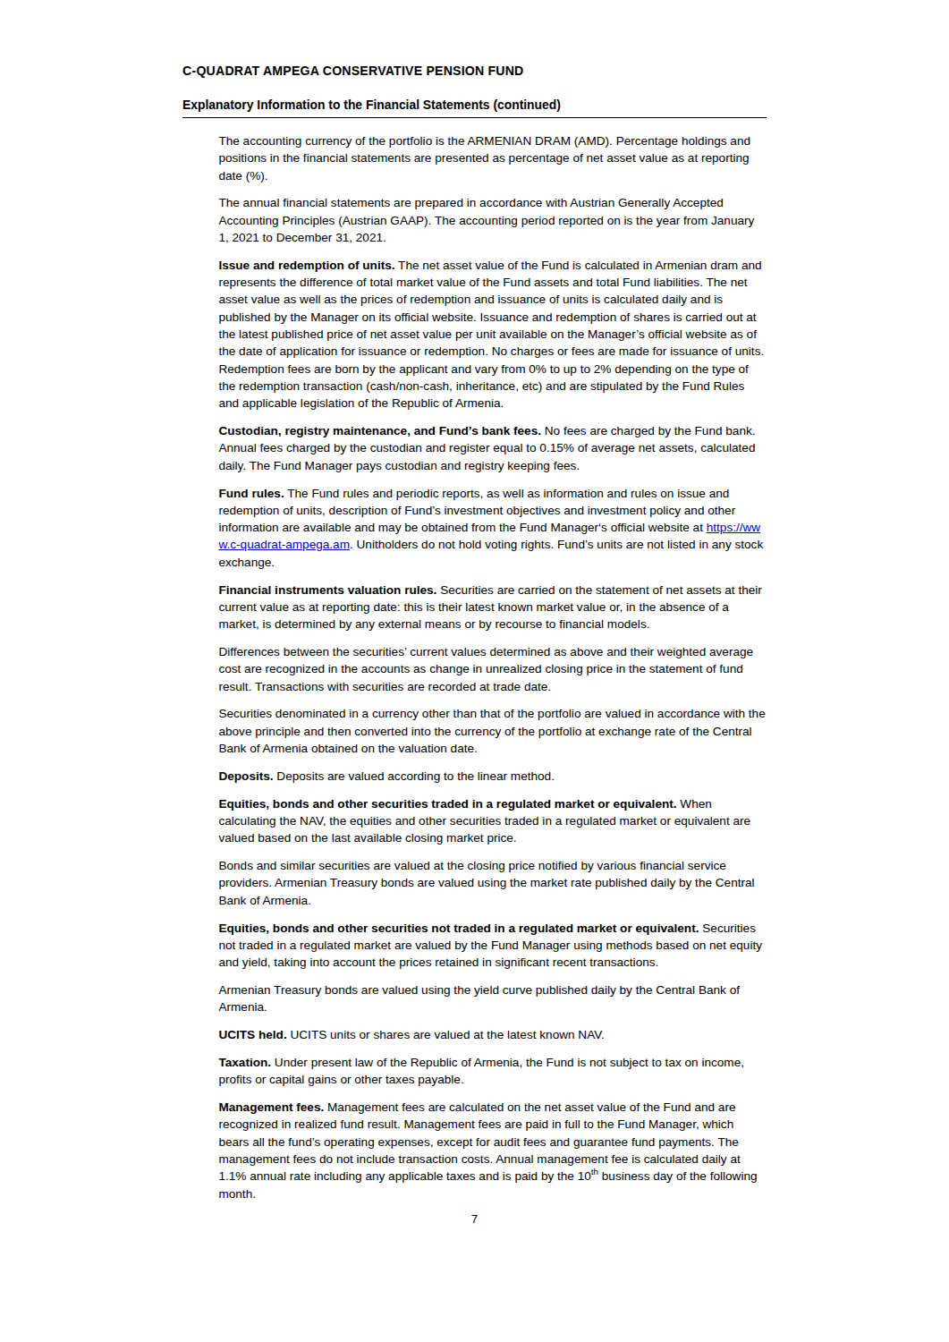C-QUADRAT AMPEGA CONSERVATIVE PENSION FUND
Explanatory Information to the Financial Statements (continued)
The accounting currency of the portfolio is the ARMENIAN DRAM (AMD). Percentage holdings and positions in the financial statements are presented as percentage of net asset value as at reporting date (%).
The annual financial statements are prepared in accordance with Austrian Generally Accepted Accounting Principles (Austrian GAAP). The accounting period reported on is the year from January 1, 2021 to December 31, 2021.
Issue and redemption of units. The net asset value of the Fund is calculated in Armenian dram and represents the difference of total market value of the Fund assets and total Fund liabilities. The net asset value as well as the prices of redemption and issuance of units is calculated daily and is published by the Manager on its official website. Issuance and redemption of shares is carried out at the latest published price of net asset value per unit available on the Manager’s official website as of the date of application for issuance or redemption. No charges or fees are made for issuance of units. Redemption fees are born by the applicant and vary from 0% to up to 2% depending on the type of the redemption transaction (cash/non-cash, inheritance, etc) and are stipulated by the Fund Rules and applicable legislation of the Republic of Armenia.
Custodian, registry maintenance, and Fund’s bank fees. No fees are charged by the Fund bank. Annual fees charged by the custodian and register equal to 0.15% of average net assets, calculated daily. The Fund Manager pays custodian and registry keeping fees.
Fund rules. The Fund rules and periodic reports, as well as information and rules on issue and redemption of units, description of Fund’s investment objectives and investment policy and other information are available and may be obtained from the Fund Manager‘s official website at https://www.c-quadrat-ampega.am. Unitholders do not hold voting rights. Fund’s units are not listed in any stock exchange.
Financial instruments valuation rules. Securities are carried on the statement of net assets at their current value as at reporting date: this is their latest known market value or, in the absence of a market, is determined by any external means or by recourse to financial models.
Differences between the securities’ current values determined as above and their weighted average cost are recognized in the accounts as change in unrealized closing price in the statement of fund result. Transactions with securities are recorded at trade date.
Securities denominated in a currency other than that of the portfolio are valued in accordance with the above principle and then converted into the currency of the portfolio at exchange rate of the Central Bank of Armenia obtained on the valuation date.
Deposits. Deposits are valued according to the linear method.
Equities, bonds and other securities traded in a regulated market or equivalent. When calculating the NAV, the equities and other securities traded in a regulated market or equivalent are valued based on the last available closing market price.
Bonds and similar securities are valued at the closing price notified by various financial service providers. Armenian Treasury bonds are valued using the market rate published daily by the Central Bank of Armenia.
Equities, bonds and other securities not traded in a regulated market or equivalent. Securities not traded in a regulated market are valued by the Fund Manager using methods based on net equity and yield, taking into account the prices retained in significant recent transactions.
Armenian Treasury bonds are valued using the yield curve published daily by the Central Bank of Armenia.
UCITS held. UCITS units or shares are valued at the latest known NAV.
Taxation. Under present law of the Republic of Armenia, the Fund is not subject to tax on income, profits or capital gains or other taxes payable.
Management fees. Management fees are calculated on the net asset value of the Fund and are recognized in realized fund result. Management fees are paid in full to the Fund Manager, which bears all the fund’s operating expenses, except for audit fees and guarantee fund payments. The management fees do not include transaction costs. Annual management fee is calculated daily at 1.1% annual rate including any applicable taxes and is paid by the 10th business day of the following month.
7